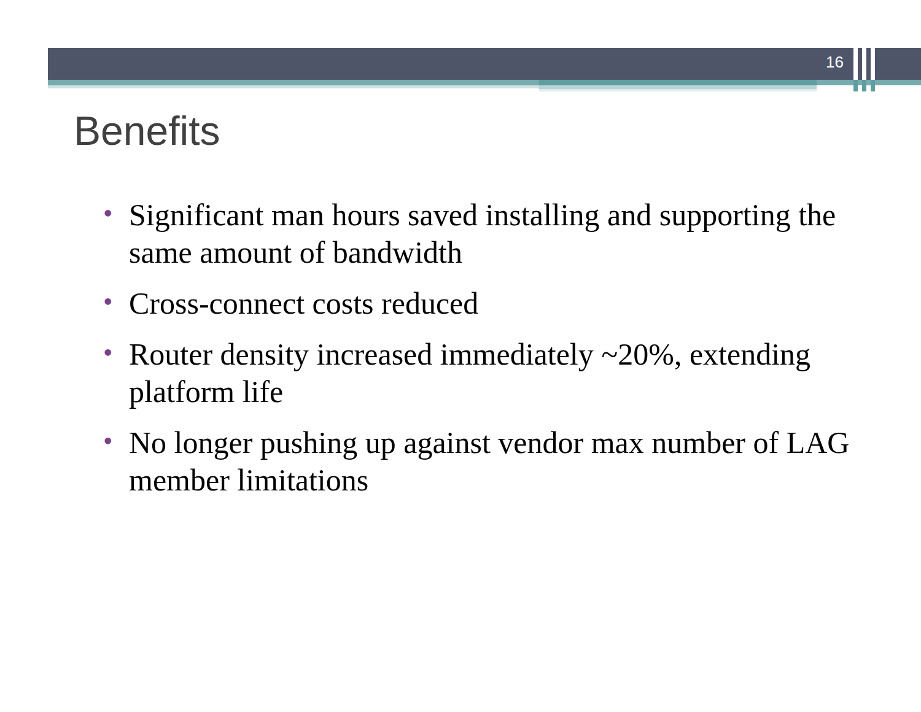16
Benefits
Significant man hours saved installing and supporting the same amount of bandwidth
Cross-connect costs reduced
Router density increased immediately ~20%, extending platform life
No longer pushing up against vendor max number of LAG member limitations